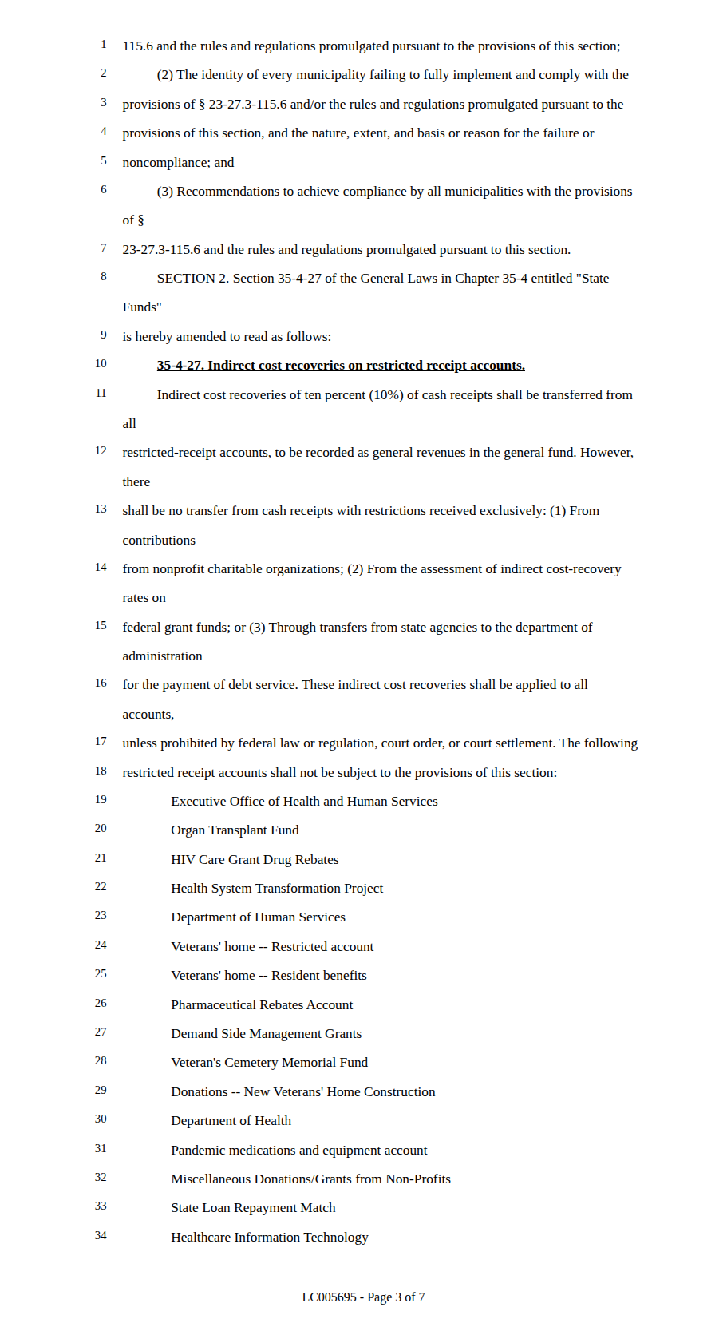115.6 and the rules and regulations promulgated pursuant to the provisions of this section;
(2) The identity of every municipality failing to fully implement and comply with the
provisions of § 23-27.3-115.6 and/or the rules and regulations promulgated pursuant to the
provisions of this section, and the nature, extent, and basis or reason for the failure or
noncompliance; and
(3) Recommendations to achieve compliance by all municipalities with the provisions of §
23-27.3-115.6 and the rules and regulations promulgated pursuant to this section.
SECTION 2. Section 35-4-27 of the General Laws in Chapter 35-4 entitled "State Funds"
is hereby amended to read as follows:
35-4-27. Indirect cost recoveries on restricted receipt accounts.
Indirect cost recoveries of ten percent (10%) of cash receipts shall be transferred from all
restricted-receipt accounts, to be recorded as general revenues in the general fund. However, there
shall be no transfer from cash receipts with restrictions received exclusively: (1) From contributions
from nonprofit charitable organizations; (2) From the assessment of indirect cost-recovery rates on
federal grant funds; or (3) Through transfers from state agencies to the department of administration
for the payment of debt service. These indirect cost recoveries shall be applied to all accounts,
unless prohibited by federal law or regulation, court order, or court settlement. The following
restricted receipt accounts shall not be subject to the provisions of this section:
Executive Office of Health and Human Services
Organ Transplant Fund
HIV Care Grant Drug Rebates
Health System Transformation Project
Department of Human Services
Veterans' home -- Restricted account
Veterans' home -- Resident benefits
Pharmaceutical Rebates Account
Demand Side Management Grants
Veteran's Cemetery Memorial Fund
Donations -- New Veterans' Home Construction
Department of Health
Pandemic medications and equipment account
Miscellaneous Donations/Grants from Non-Profits
State Loan Repayment Match
Healthcare Information Technology
LC005695 - Page 3 of 7